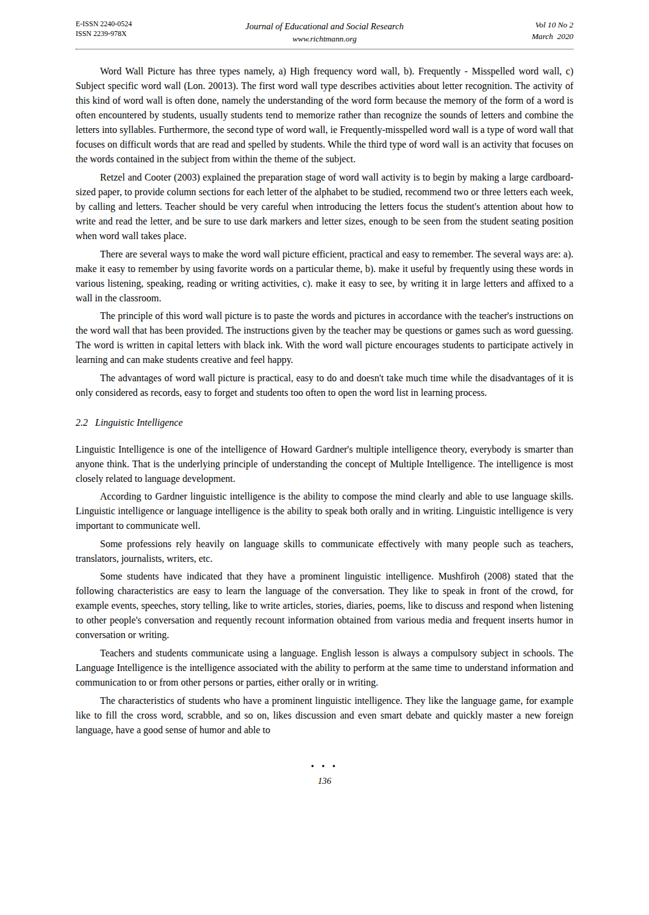E-ISSN 2240-0524
ISSN 2239-978X
Journal of Educational and Social Research
www.richtmann.org
Vol 10 No 2
March 2020
Word Wall Picture has three types namely, a) High frequency word wall, b). Frequently - Misspelled word wall, c) Subject specific word wall (Lon. 20013). The first word wall type describes activities about letter recognition. The activity of this kind of word wall is often done, namely the understanding of the word form because the memory of the form of a word is often encountered by students, usually students tend to memorize rather than recognize the sounds of letters and combine the letters into syllables. Furthermore, the second type of word wall, ie Frequently-misspelled word wall is a type of word wall that focuses on difficult words that are read and spelled by students. While the third type of word wall is an activity that focuses on the words contained in the subject from within the theme of the subject.
Retzel and Cooter (2003) explained the preparation stage of word wall activity is to begin by making a large cardboard-sized paper, to provide column sections for each letter of the alphabet to be studied, recommend two or three letters each week, by calling and letters. Teacher should be very careful when introducing the letters focus the student's attention about how to write and read the letter, and be sure to use dark markers and letter sizes, enough to be seen from the student seating position when word wall takes place.
There are several ways to make the word wall picture efficient, practical and easy to remember. The several ways are: a). make it easy to remember by using favorite words on a particular theme, b). make it useful by frequently using these words in various listening, speaking, reading or writing activities, c). make it easy to see, by writing it in large letters and affixed to a wall in the classroom.
The principle of this word wall picture is to paste the words and pictures in accordance with the teacher's instructions on the word wall that has been provided. The instructions given by the teacher may be questions or games such as word guessing. The word is written in capital letters with black ink. With the word wall picture encourages students to participate actively in learning and can make students creative and feel happy.
The advantages of word wall picture is practical, easy to do and doesn't take much time while the disadvantages of it is only considered as records, easy to forget and students too often to open the word list in learning process.
2.2 Linguistic Intelligence
Linguistic Intelligence is one of the intelligence of Howard Gardner's multiple intelligence theory, everybody is smarter than anyone think. That is the underlying principle of understanding the concept of Multiple Intelligence. The intelligence is most closely related to language development.
According to Gardner linguistic intelligence is the ability to compose the mind clearly and able to use language skills. Linguistic intelligence or language intelligence is the ability to speak both orally and in writing. Linguistic intelligence is very important to communicate well.
Some professions rely heavily on language skills to communicate effectively with many people such as teachers, translators, journalists, writers, etc.
Some students have indicated that they have a prominent linguistic intelligence. Mushfiroh (2008) stated that the following characteristics are easy to learn the language of the conversation. They like to speak in front of the crowd, for example events, speeches, story telling, like to write articles, stories, diaries, poems, like to discuss and respond when listening to other people's conversation and requently recount information obtained from various media and frequent inserts humor in conversation or writing.
Teachers and students communicate using a language. English lesson is always a compulsory subject in schools. The Language Intelligence is the intelligence associated with the ability to perform at the same time to understand information and communication to or from other persons or parties, either orally or in writing.
The characteristics of students who have a prominent linguistic intelligence. They like the language game, for example like to fill the cross word, scrabble, and so on, likes discussion and even smart debate and quickly master a new foreign language, have a good sense of humor and able to
• • • 136